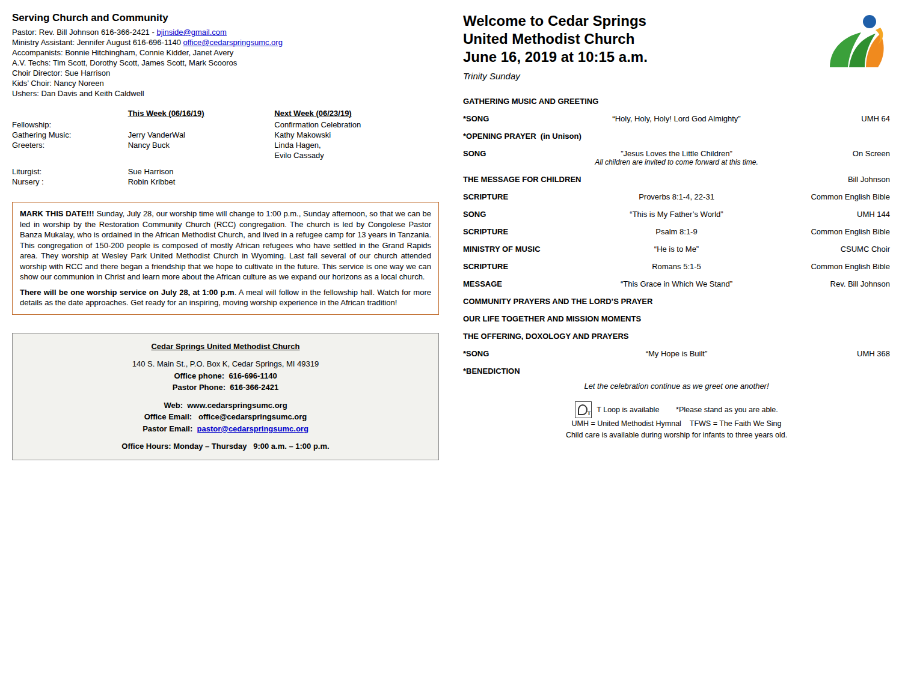Serving Church and Community
Pastor: Rev. Bill Johnson 616-366-2421 - bjinside@gmail.com
Ministry Assistant: Jennifer August 616-696-1140 office@cedarspringsumc.org
Accompanists: Bonnie Hitchingham, Connie Kidder, Janet Avery
A.V. Techs: Tim Scott, Dorothy Scott, James Scott, Mark Scooros
Choir Director: Sue Harrison
Kids’ Choir: Nancy Noreen
Ushers: Dan Davis and Keith Caldwell
| | This Week (06/16/19) | Next Week (06/23/19) |
| --- | --- | --- |
| Fellowship: | | Confirmation Celebration |
| Gathering Music: | Jerry VanderWal | Kathy Makowski |
| Greeters: | Nancy Buck | Linda Hagen, |
| | | Evilo Cassady |
| Liturgist: | Sue Harrison | |
| Nursery : | Robin Kribbet | |
MARK THIS DATE!!! Sunday, July 28, our worship time will change to 1:00 p.m., Sunday afternoon, so that we can be led in worship by the Restoration Community Church (RCC) congregation. The church is led by Congolese Pastor Banza Mukalay, who is ordained in the African Methodist Church, and lived in a refugee camp for 13 years in Tanzania. This congregation of 150-200 people is composed of mostly African refugees who have settled in the Grand Rapids area. They worship at Wesley Park United Methodist Church in Wyoming. Last fall several of our church attended worship with RCC and there began a friendship that we hope to cultivate in the future. This service is one way we can show our communion in Christ and learn more about the African culture as we expand our horizons as a local church.
There will be one worship service on July 28, at 1:00 p.m. A meal will follow in the fellowship hall. Watch for more details as the date approaches. Get ready for an inspiring, moving worship experience in the African tradition!
Cedar Springs United Methodist Church
140 S. Main St., P.O. Box K, Cedar Springs, MI 49319
Office phone: 616-696-1140
Pastor Phone: 616-366-2421
Web: www.cedarspringsumc.org
Office Email: office@cedarspringsumc.org
Pastor Email: pastor@cedarspringsumc.org
Office Hours: Monday – Thursday 9:00 a.m. – 1:00 p.m.
Welcome to Cedar Springs
United Methodist Church
June 16, 2019 at 10:15 a.m.
Trinity Sunday
| GATHERING MUSIC AND GREETING |
| *SONG | “Holy, Holy, Holy! Lord God Almighty” | UMH 64 |
| *OPENING PRAYER (in Unison) |
| SONG | ”Jesus Loves the Little Children” All children are invited to come forward at this time. | On Screen |
| THE MESSAGE FOR CHILDREN | | Bill Johnson |
| SCRIPTURE | Proverbs 8:1-4, 22-31 | Common English Bible |
| SONG | “This is My Father’s World” | UMH 144 |
| SCRIPTURE | Psalm 8:1-9 | Common English Bible |
| MINISTRY OF MUSIC | “He is to Me” | CSUMC Choir |
| SCRIPTURE | Romans 5:1-5 | Common English Bible |
| MESSAGE | “This Grace in Which We Stand” | Rev. Bill Johnson |
| COMMUNITY PRAYERS AND THE LORD’S PRAYER |
| OUR LIFE TOGETHER AND MISSION MOMENTS |
| THE OFFERING, DOXOLOGY AND PRAYERS |
| *SONG | “My Hope is Built” | UMH 368 |
| *BENEDICTION |
Let the celebration continue as we greet one another!
T Loop is available *Please stand as you are able.
UMH = United Methodist Hymnal TFWS = The Faith We Sing
Child care is available during worship for infants to three years old.